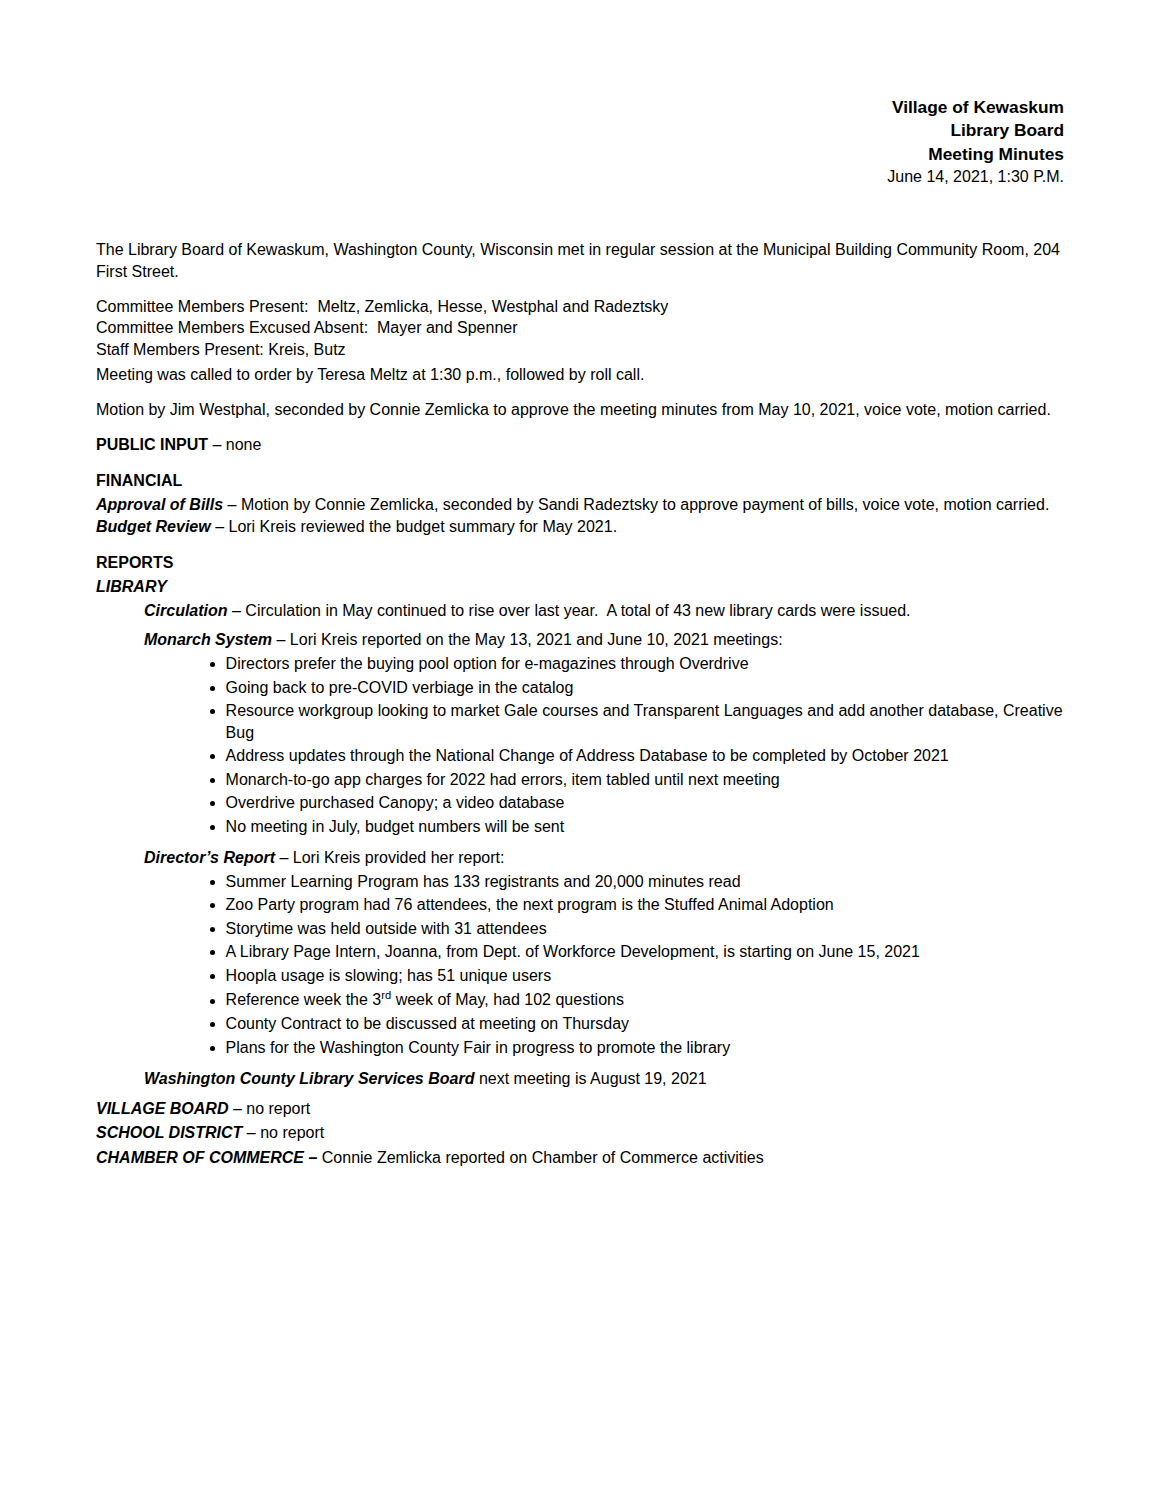Village of Kewaskum
Library Board
Meeting Minutes
June 14, 2021, 1:30 P.M.
The Library Board of Kewaskum, Washington County, Wisconsin met in regular session at the Municipal Building Community Room, 204 First Street.
Committee Members Present: Meltz, Zemlicka, Hesse, Westphal and Radeztsky
Committee Members Excused Absent: Mayer and Spenner
Staff Members Present: Kreis, Butz
Meeting was called to order by Teresa Meltz at 1:30 p.m., followed by roll call.
Motion by Jim Westphal, seconded by Connie Zemlicka to approve the meeting minutes from May 10, 2021, voice vote, motion carried.
PUBLIC INPUT – none
FINANCIAL
Approval of Bills – Motion by Connie Zemlicka, seconded by Sandi Radeztsky to approve payment of bills, voice vote, motion carried.
Budget Review – Lori Kreis reviewed the budget summary for May 2021.
REPORTS
LIBRARY
Circulation – Circulation in May continued to rise over last year. A total of 43 new library cards were issued.
Monarch System – Lori Kreis reported on the May 13, 2021 and June 10, 2021 meetings:
Directors prefer the buying pool option for e-magazines through Overdrive
Going back to pre-COVID verbiage in the catalog
Resource workgroup looking to market Gale courses and Transparent Languages and add another database, Creative Bug
Address updates through the National Change of Address Database to be completed by October 2021
Monarch-to-go app charges for 2022 had errors, item tabled until next meeting
Overdrive purchased Canopy; a video database
No meeting in July, budget numbers will be sent
Director’s Report – Lori Kreis provided her report:
Summer Learning Program has 133 registrants and 20,000 minutes read
Zoo Party program had 76 attendees, the next program is the Stuffed Animal Adoption
Storytime was held outside with 31 attendees
A Library Page Intern, Joanna, from Dept. of Workforce Development, is starting on June 15, 2021
Hoopla usage is slowing; has 51 unique users
Reference week the 3rd week of May, had 102 questions
County Contract to be discussed at meeting on Thursday
Plans for the Washington County Fair in progress to promote the library
Washington County Library Services Board next meeting is August 19, 2021
VILLAGE BOARD – no report
SCHOOL DISTRICT – no report
CHAMBER OF COMMERCE – Connie Zemlicka reported on Chamber of Commerce activities